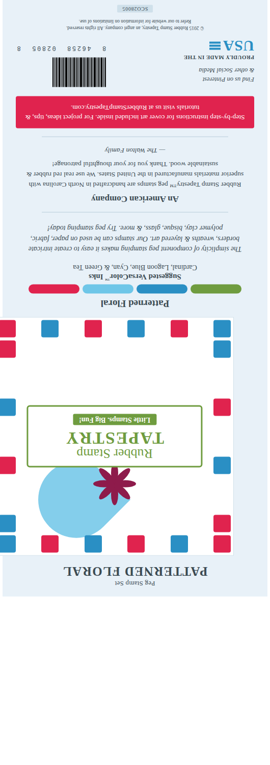Peg Stamp Set
PATTERNED FLORAL
Rubber Stamp
TAPESTRY
Little Stamps. Big Fun!
Patterned Floral
Suggested VersaColor™ Inks
Cardinal, Lagoon Blue, Cyan, & Green Tea
The simplicity of component peg stamping makes it easy to create intricate borders, wreaths & layered art. Our stamps can be used on paper, fabric, polymer clay, bisque, glass, & more. Try peg stamping today!
An American Company
Rubber Stamp Tapestry™ peg stamps are handcrafted in North Carolina with superior materials manufactured in the United States. We use real red rubber & sustainable wood. Thank you for your thoughtful patronage!
— The Walton Family
Step-by-step instructions for cover art included inside. For project ideas, tips, & tutorials visit us at RubberStampTapestry.com.
Find us on Pinterest
& other Social Media
PROUDLY MADE IN THE
USA
8 46258 02805 8
© 2015 Rubber Stamp Tapestry, an angel company. All rights reserved.
Refer to our website for information on limitations of use.
SCO28005